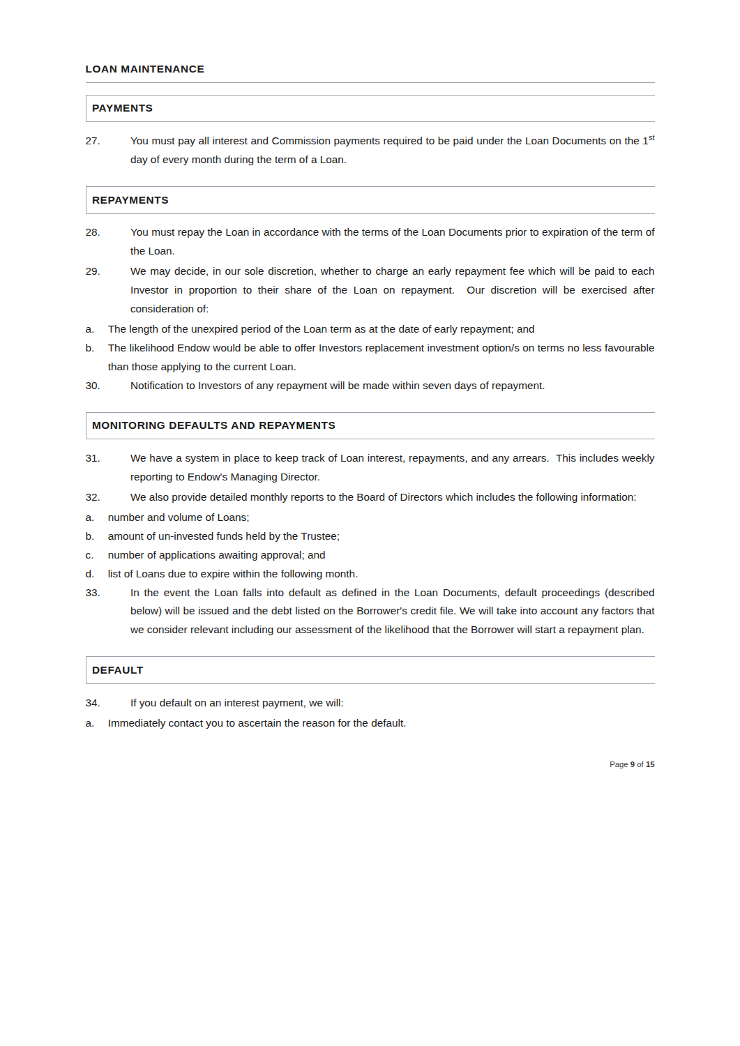LOAN MAINTENANCE
PAYMENTS
27. You must pay all interest and Commission payments required to be paid under the Loan Documents on the 1st day of every month during the term of a Loan.
REPAYMENTS
28. You must repay the Loan in accordance with the terms of the Loan Documents prior to expiration of the term of the Loan.
29. We may decide, in our sole discretion, whether to charge an early repayment fee which will be paid to each Investor in proportion to their share of the Loan on repayment. Our discretion will be exercised after consideration of:
a. The length of the unexpired period of the Loan term as at the date of early repayment; and
b. The likelihood Endow would be able to offer Investors replacement investment option/s on terms no less favourable than those applying to the current Loan.
30. Notification to Investors of any repayment will be made within seven days of repayment.
MONITORING DEFAULTS AND REPAYMENTS
31. We have a system in place to keep track of Loan interest, repayments, and any arrears. This includes weekly reporting to Endow's Managing Director.
32. We also provide detailed monthly reports to the Board of Directors which includes the following information:
a. number and volume of Loans;
b. amount of un-invested funds held by the Trustee;
c. number of applications awaiting approval; and
d. list of Loans due to expire within the following month.
33. In the event the Loan falls into default as defined in the Loan Documents, default proceedings (described below) will be issued and the debt listed on the Borrower's credit file. We will take into account any factors that we consider relevant including our assessment of the likelihood that the Borrower will start a repayment plan.
DEFAULT
34. If you default on an interest payment, we will:
a. Immediately contact you to ascertain the reason for the default.
Page 9 of 15